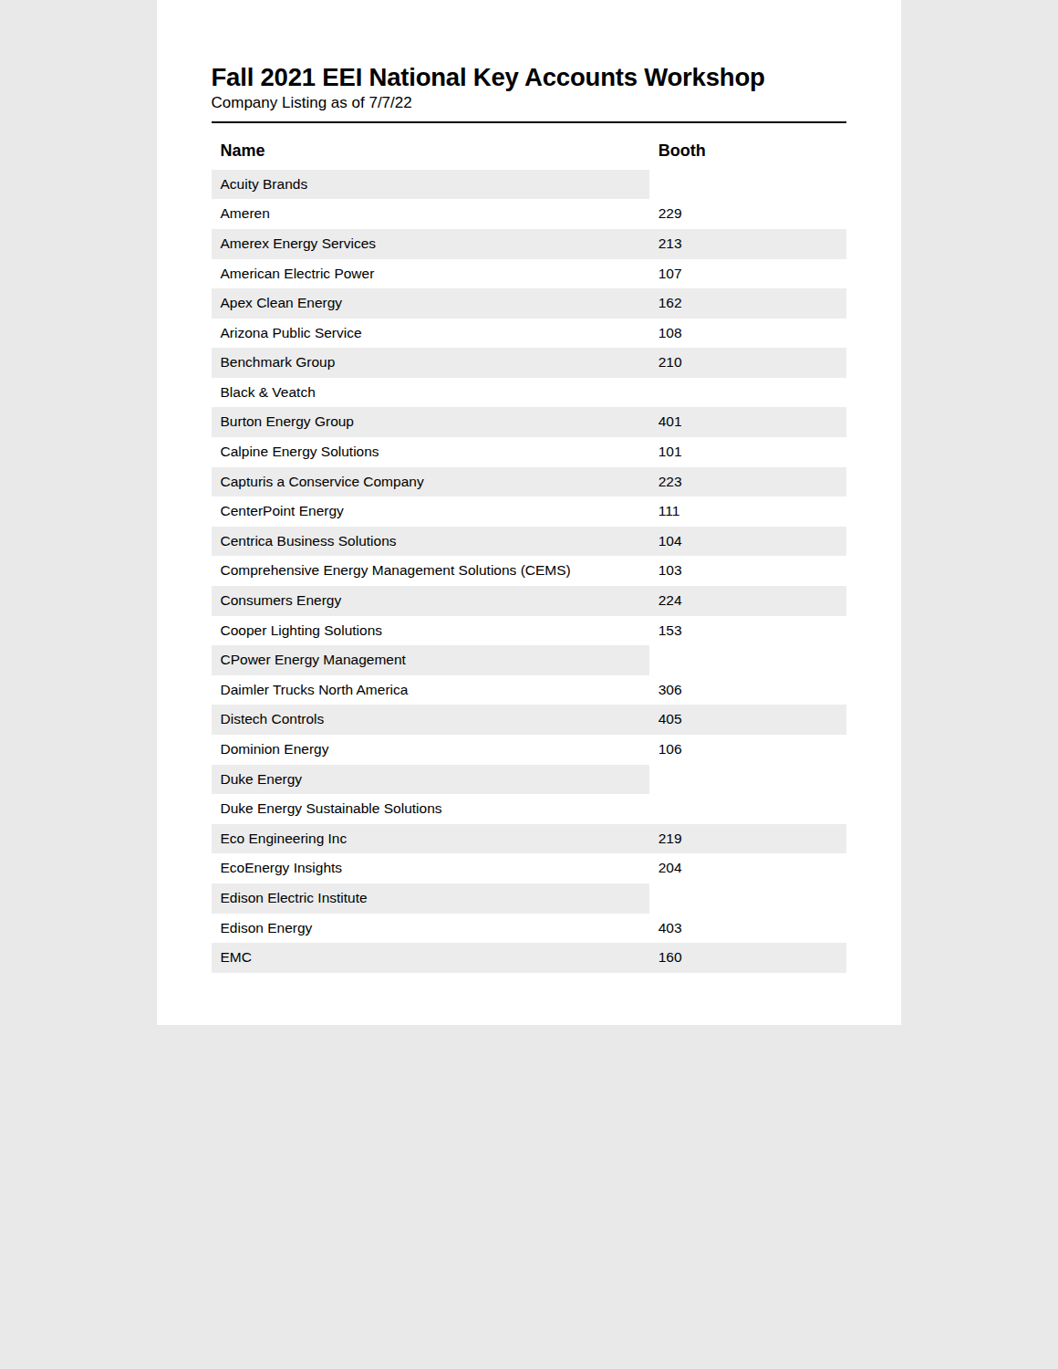Fall 2021 EEI National Key Accounts Workshop
Company Listing as of 7/7/22
| Name | Booth |
| --- | --- |
| Acuity Brands | |
| Ameren | 229 |
| Amerex Energy Services | 213 |
| American Electric Power | 107 |
| Apex Clean Energy | 162 |
| Arizona Public Service | 108 |
| Benchmark Group | 210 |
| Black & Veatch | |
| Burton Energy Group | 401 |
| Calpine Energy Solutions | 101 |
| Capturis a Conservice Company | 223 |
| CenterPoint Energy | 111 |
| Centrica Business Solutions | 104 |
| Comprehensive Energy Management Solutions (CEMS) | 103 |
| Consumers Energy | 224 |
| Cooper Lighting Solutions | 153 |
| CPower Energy Management | |
| Daimler Trucks North America | 306 |
| Distech Controls | 405 |
| Dominion Energy | 106 |
| Duke Energy | |
| Duke Energy Sustainable Solutions | |
| Eco Engineering Inc | 219 |
| EcoEnergy Insights | 204 |
| Edison Electric Institute | |
| Edison Energy | 403 |
| EMC | 160 |